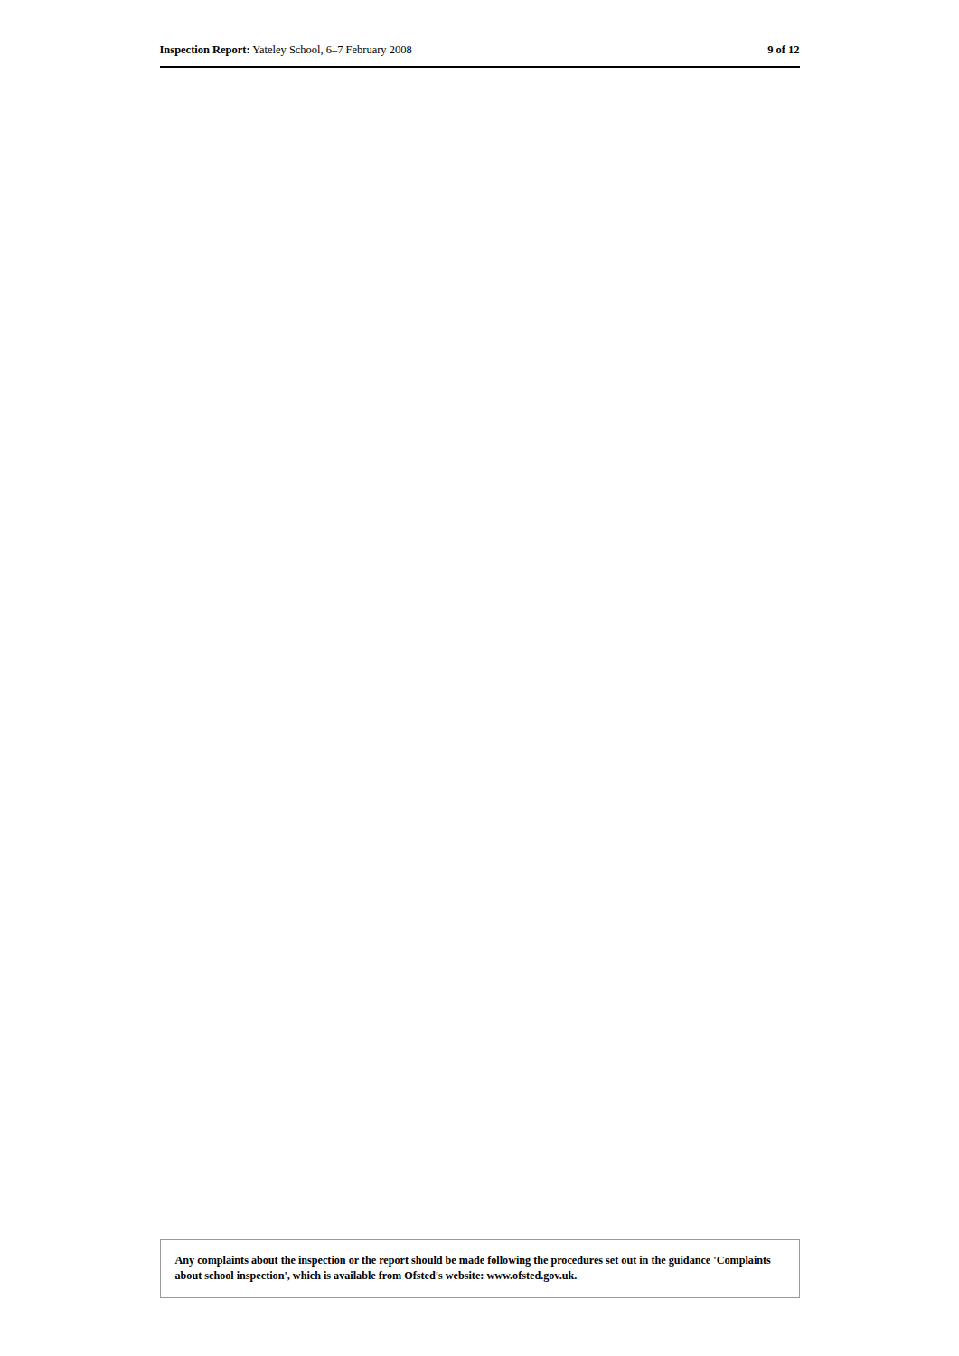Inspection Report: Yateley School, 6–7 February 2008
9 of 12
Any complaints about the inspection or the report should be made following the procedures set out in the guidance 'Complaints about school inspection', which is available from Ofsted's website: www.ofsted.gov.uk.